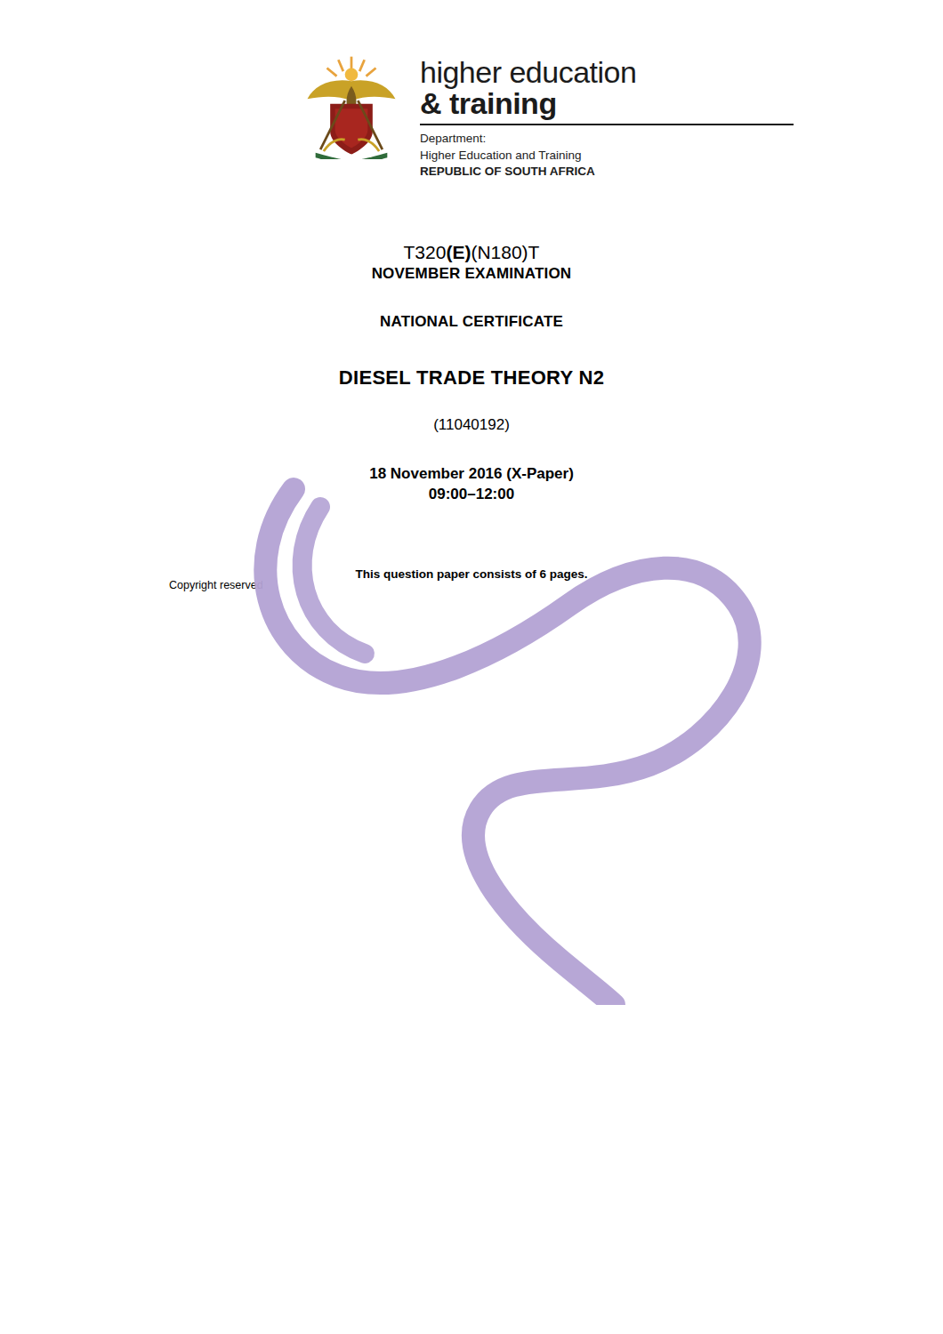!KE E: /XARRA //KE
higher education
& training
Department:
Higher Education and Training
REPUBLIC OF SOUTH AFRICA
T320(E)(N180)T
NOVEMBER EXAMINATION
NATIONAL CERTIFICATE
DIESEL TRADE THEORY N2
(11040192)
18 November 2016 (X-Paper)
09:00–12:00
This question paper consists of 6 pages.
Copyright reserved